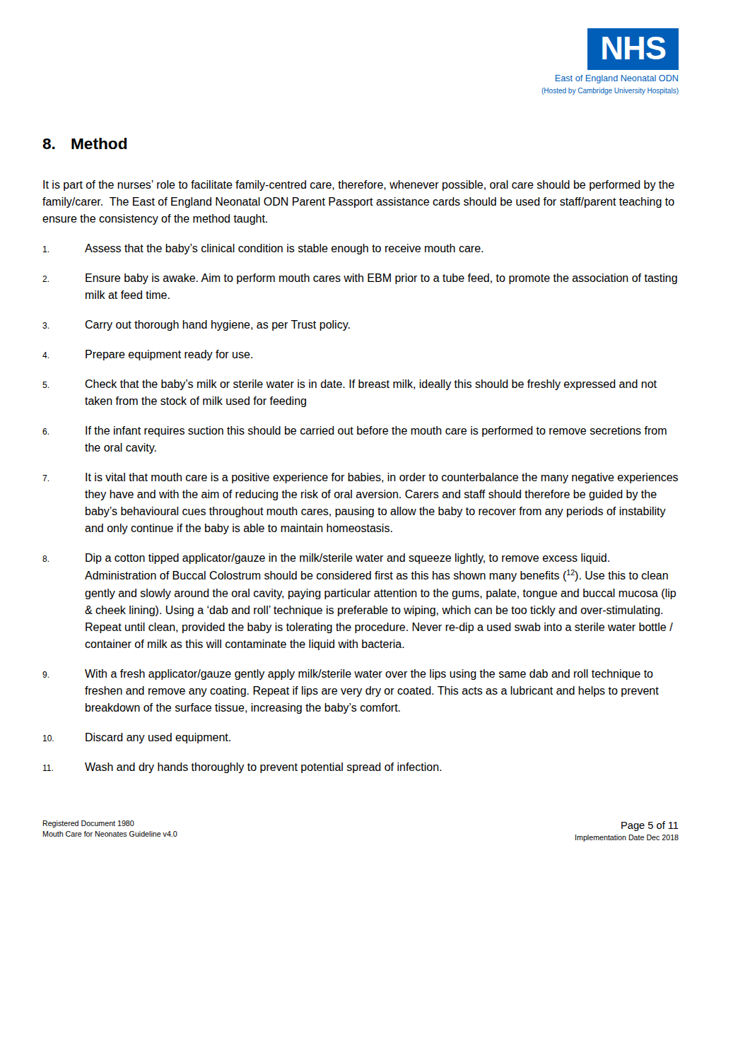NHS
East of England Neonatal ODN
(Hosted by Cambridge University Hospitals)
8. Method
It is part of the nurses’ role to facilitate family-centred care, therefore, whenever possible, oral care should be performed by the family/carer. The East of England Neonatal ODN Parent Passport assistance cards should be used for staff/parent teaching to ensure the consistency of the method taught.
Assess that the baby’s clinical condition is stable enough to receive mouth care.
Ensure baby is awake. Aim to perform mouth cares with EBM prior to a tube feed, to promote the association of tasting milk at feed time.
Carry out thorough hand hygiene, as per Trust policy.
Prepare equipment ready for use.
Check that the baby’s milk or sterile water is in date. If breast milk, ideally this should be freshly expressed and not taken from the stock of milk used for feeding
If the infant requires suction this should be carried out before the mouth care is performed to remove secretions from the oral cavity.
It is vital that mouth care is a positive experience for babies, in order to counterbalance the many negative experiences they have and with the aim of reducing the risk of oral aversion. Carers and staff should therefore be guided by the baby’s behavioural cues throughout mouth cares, pausing to allow the baby to recover from any periods of instability and only continue if the baby is able to maintain homeostasis.
Dip a cotton tipped applicator/gauze in the milk/sterile water and squeeze lightly, to remove excess liquid. Administration of Buccal Colostrum should be considered first as this has shown many benefits (12). Use this to clean gently and slowly around the oral cavity, paying particular attention to the gums, palate, tongue and buccal mucosa (lip & cheek lining). Using a ‘dab and roll’ technique is preferable to wiping, which can be too tickly and over-stimulating. Repeat until clean, provided the baby is tolerating the procedure. Never re-dip a used swab into a sterile water bottle / container of milk as this will contaminate the liquid with bacteria.
With a fresh applicator/gauze gently apply milk/sterile water over the lips using the same dab and roll technique to freshen and remove any coating. Repeat if lips are very dry or coated. This acts as a lubricant and helps to prevent breakdown of the surface tissue, increasing the baby’s comfort.
Discard any used equipment.
Wash and dry hands thoroughly to prevent potential spread of infection.
Registered Document 1980 Mouth Care for Neonates Guideline v4.0
Page 5 of 11 Implementation Date Dec 2018